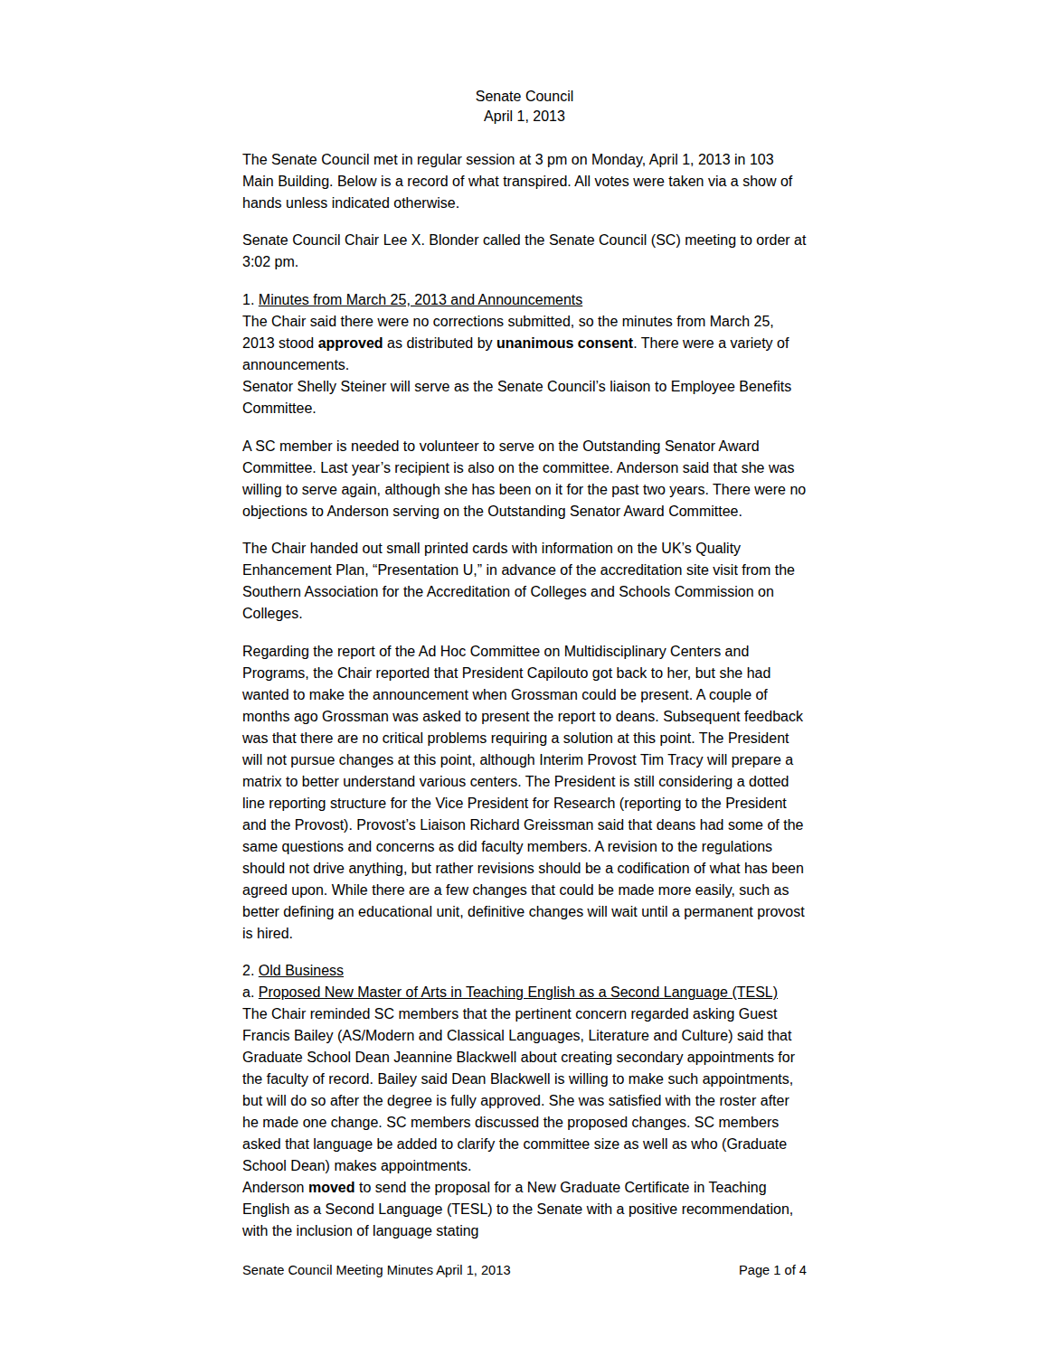Senate Council
April 1, 2013
The Senate Council met in regular session at 3 pm on Monday, April 1, 2013 in 103 Main Building. Below is a record of what transpired. All votes were taken via a show of hands unless indicated otherwise.
Senate Council Chair Lee X. Blonder called the Senate Council (SC) meeting to order at 3:02 pm.
1. Minutes from March 25, 2013 and Announcements
The Chair said there were no corrections submitted, so the minutes from March 25, 2013 stood approved as distributed by unanimous consent. There were a variety of announcements.
Senator Shelly Steiner will serve as the Senate Council’s liaison to Employee Benefits Committee.
A SC member is needed to volunteer to serve on the Outstanding Senator Award Committee. Last year’s recipient is also on the committee. Anderson said that she was willing to serve again, although she has been on it for the past two years. There were no objections to Anderson serving on the Outstanding Senator Award Committee.
The Chair handed out small printed cards with information on the UK’s Quality Enhancement Plan, “Presentation U,” in advance of the accreditation site visit from the Southern Association for the Accreditation of Colleges and Schools Commission on Colleges.
Regarding the report of the Ad Hoc Committee on Multidisciplinary Centers and Programs, the Chair reported that President Capilouto got back to her, but she had wanted to make the announcement when Grossman could be present. A couple of months ago Grossman was asked to present the report to deans. Subsequent feedback was that there are no critical problems requiring a solution at this point. The President will not pursue changes at this point, although Interim Provost Tim Tracy will prepare a matrix to better understand various centers. The President is still considering a dotted line reporting structure for the Vice President for Research (reporting to the President and the Provost). Provost’s Liaison Richard Greissman said that deans had some of the same questions and concerns as did faculty members. A revision to the regulations should not drive anything, but rather revisions should be a codification of what has been agreed upon. While there are a few changes that could be made more easily, such as better defining an educational unit, definitive changes will wait until a permanent provost is hired.
2. Old Business
a. Proposed New Master of Arts in Teaching English as a Second Language (TESL)
The Chair reminded SC members that the pertinent concern regarded asking Guest Francis Bailey (AS/Modern and Classical Languages, Literature and Culture) said that Graduate School Dean Jeannine Blackwell about creating secondary appointments for the faculty of record. Bailey said Dean Blackwell is willing to make such appointments, but will do so after the degree is fully approved. She was satisfied with the roster after he made one change. SC members discussed the proposed changes. SC members asked that language be added to clarify the committee size as well as who (Graduate School Dean) makes appointments.
Anderson moved to send the proposal for a New Graduate Certificate in Teaching English as a Second Language (TESL) to the Senate with a positive recommendation, with the inclusion of language stating
Senate Council Meeting Minutes April 1, 2013 Page 1 of 4